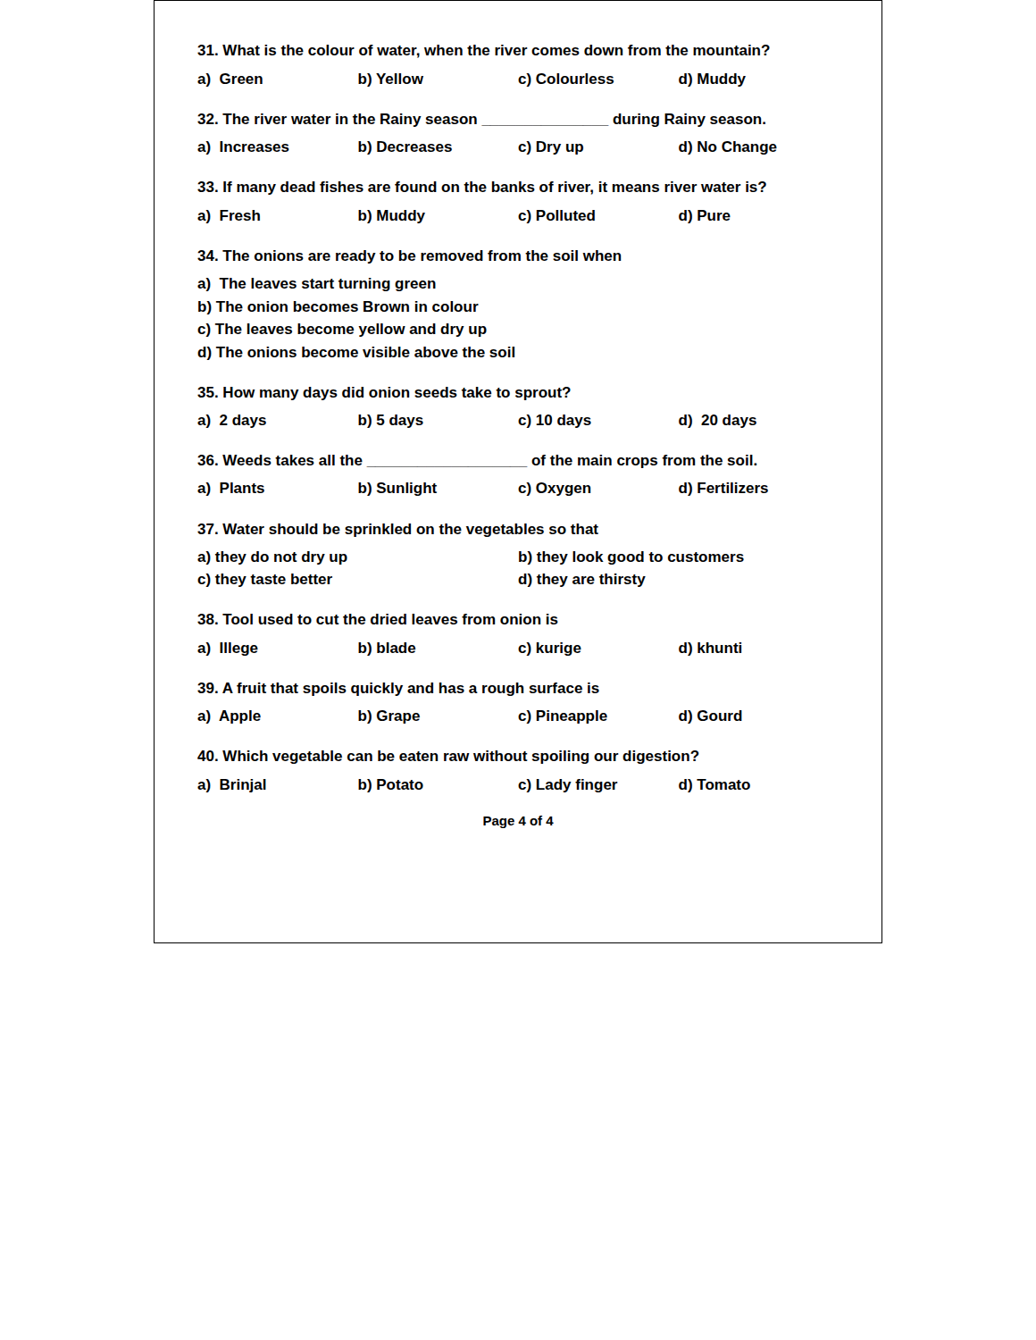31. What is the colour of water, when the river comes down from the mountain?
a) Green b) Yellow c) Colourless d) Muddy
32. The river water in the Rainy season _______________ during Rainy season.
a) Increases b) Decreases c) Dry up d) No Change
33. If many dead fishes are found on the banks of river, it means river water is?
a) Fresh b) Muddy c) Polluted d) Pure
34. The onions are ready to be removed from the soil when
a) The leaves start turning green b) The onion becomes Brown in colour c) The leaves become yellow and dry up d) The onions become visible above the soil
35. How many days did onion seeds take to sprout?
a) 2 days b) 5 days c) 10 days d) 20 days
36. Weeds takes all the ___________________ of the main crops from the soil.
a) Plants b) Sunlight c) Oxygen d) Fertilizers
37. Water should be sprinkled on the vegetables so that
a) they do not dry up b) they look good to customers
c) they taste better d) they are thirsty
38. Tool used to cut the dried leaves from onion is
a) Illege b) blade c) kurige d) khunti
39. A fruit that spoils quickly and has a rough surface is
a) Apple b) Grape c) Pineapple d) Gourd
40. Which vegetable can be eaten raw without spoiling our digestion?
a) Brinjal b) Potato c) Lady finger d) Tomato
Page 4 of 4